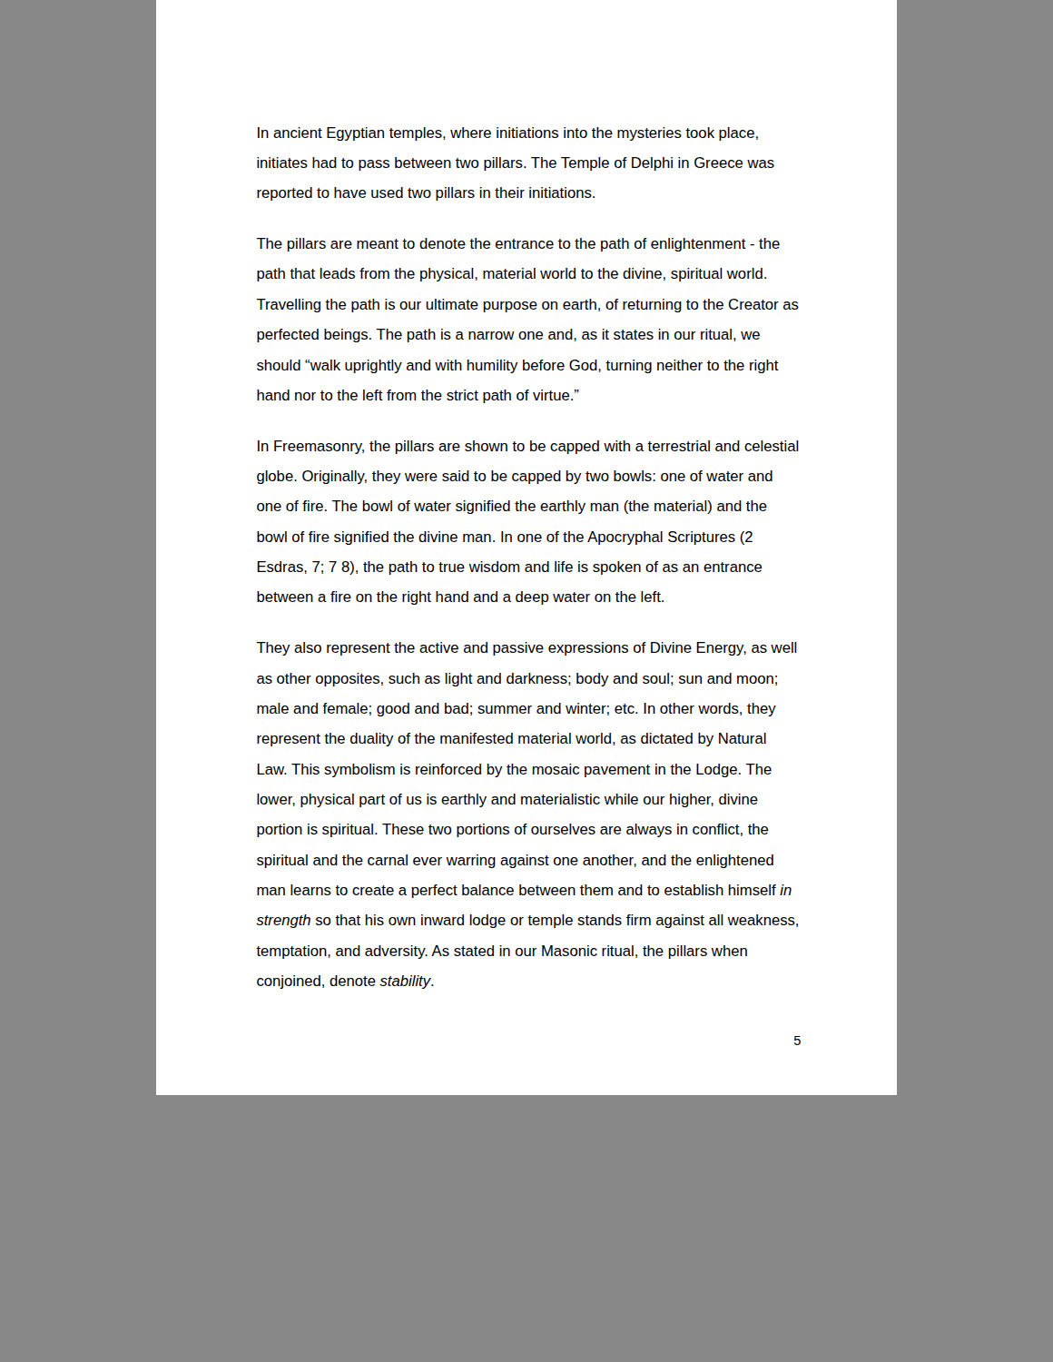In ancient Egyptian temples, where initiations into the mysteries took place, initiates had to pass between two pillars. The Temple of Delphi in Greece was reported to have used two pillars in their initiations.
The pillars are meant to denote the entrance to the path of enlightenment - the path that leads from the physical, material world to the divine, spiritual world. Travelling the path is our ultimate purpose on earth, of returning to the Creator as perfected beings. The path is a narrow one and, as it states in our ritual, we should “walk uprightly and with humility before God, turning neither to the right hand nor to the left from the strict path of virtue.”
In Freemasonry, the pillars are shown to be capped with a terrestrial and celestial globe. Originally, they were said to be capped by two bowls: one of water and one of fire. The bowl of water signified the earthly man (the material) and the bowl of fire signified the divine man. In one of the Apocryphal Scriptures (2 Esdras, 7; 7 8), the path to true wisdom and life is spoken of as an entrance between a fire on the right hand and a deep water on the left.
They also represent the active and passive expressions of Divine Energy, as well as other opposites, such as light and darkness; body and soul; sun and moon; male and female; good and bad; summer and winter; etc. In other words, they represent the duality of the manifested material world, as dictated by Natural Law. This symbolism is reinforced by the mosaic pavement in the Lodge. The lower, physical part of us is earthly and materialistic while our higher, divine portion is spiritual. These two portions of ourselves are always in conflict, the spiritual and the carnal ever warring against one another, and the enlightened man learns to create a perfect balance between them and to establish himself in strength so that his own inward lodge or temple stands firm against all weakness, temptation, and adversity. As stated in our Masonic ritual, the pillars when conjoined, denote stability.
5